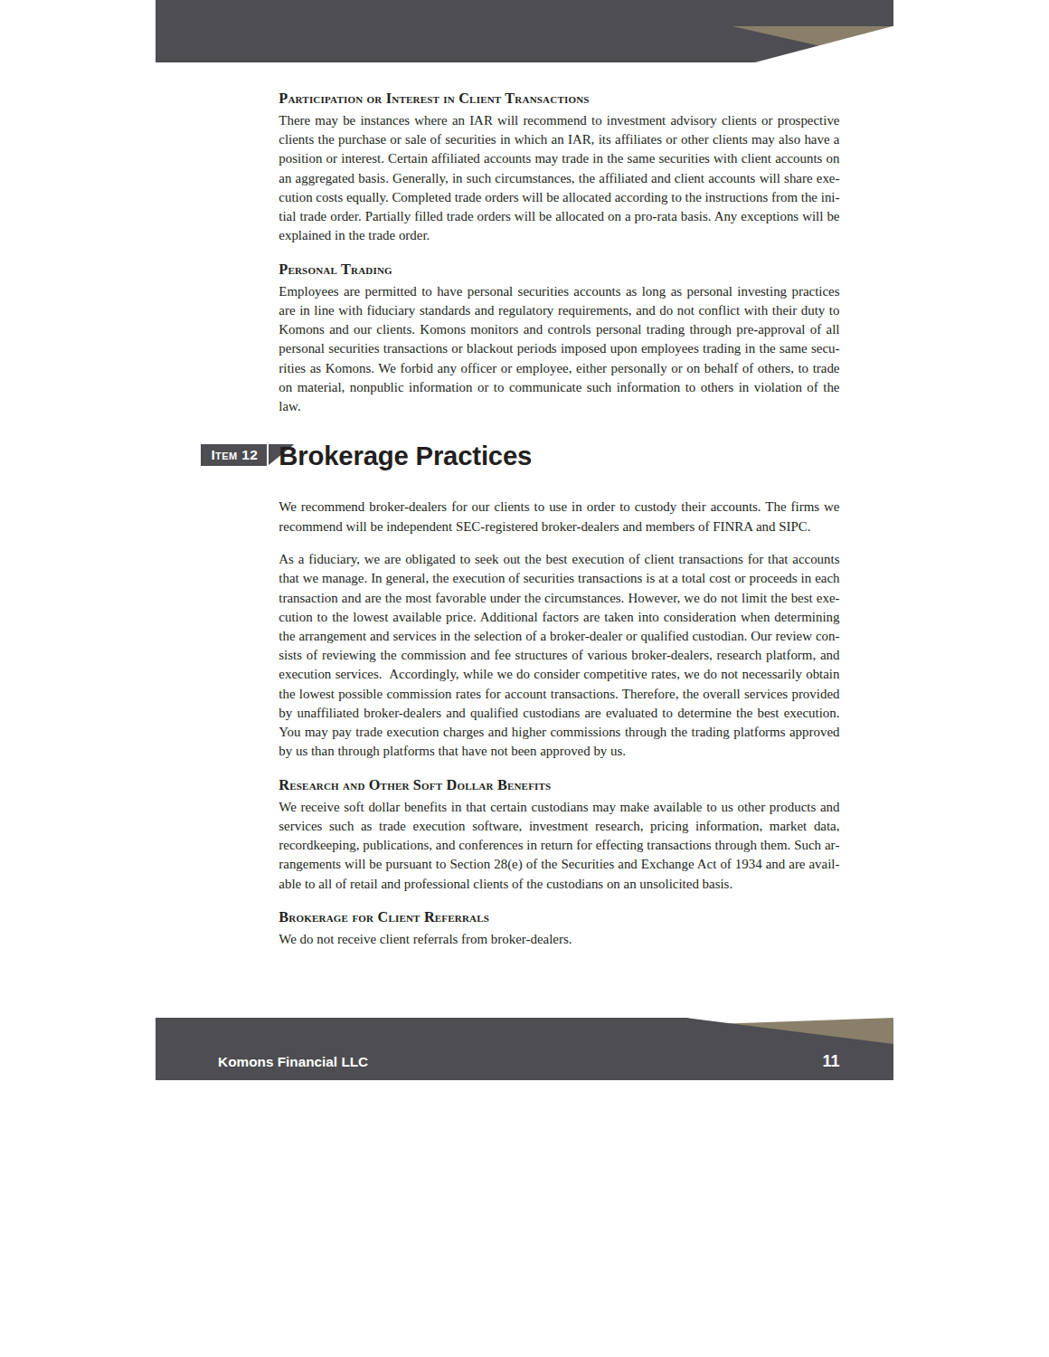Participation or Interest in Client Transactions
There may be instances where an IAR will recommend to investment advisory clients or prospective clients the purchase or sale of securities in which an IAR, its affiliates or other clients may also have a position or interest. Certain affiliated accounts may trade in the same securities with client accounts on an aggregated basis. Generally, in such circumstances, the affiliated and client accounts will share execution costs equally. Completed trade orders will be allocated according to the instructions from the initial trade order. Partially filled trade orders will be allocated on a pro-rata basis. Any exceptions will be explained in the trade order.
Personal Trading
Employees are permitted to have personal securities accounts as long as personal investing practices are in line with fiduciary standards and regulatory requirements, and do not conflict with their duty to Komons and our clients. Komons monitors and controls personal trading through pre-approval of all personal securities transactions or blackout periods imposed upon employees trading in the same securities as Komons. We forbid any officer or employee, either personally or on behalf of others, to trade on material, nonpublic information or to communicate such information to others in violation of the law.
Item 12 Brokerage Practices
We recommend broker-dealers for our clients to use in order to custody their accounts. The firms we recommend will be independent SEC-registered broker-dealers and members of FINRA and SIPC.
As a fiduciary, we are obligated to seek out the best execution of client transactions for that accounts that we manage. In general, the execution of securities transactions is at a total cost or proceeds in each transaction and are the most favorable under the circumstances. However, we do not limit the best execution to the lowest available price. Additional factors are taken into consideration when determining the arrangement and services in the selection of a broker-dealer or qualified custodian. Our review consists of reviewing the commission and fee structures of various broker-dealers, research platform, and execution services. Accordingly, while we do consider competitive rates, we do not necessarily obtain the lowest possible commission rates for account transactions. Therefore, the overall services provided by unaffiliated broker-dealers and qualified custodians are evaluated to determine the best execution. You may pay trade execution charges and higher commissions through the trading platforms approved by us than through platforms that have not been approved by us.
Research and Other Soft Dollar Benefits
We receive soft dollar benefits in that certain custodians may make available to us other products and services such as trade execution software, investment research, pricing information, market data, recordkeeping, publications, and conferences in return for effecting transactions through them. Such arrangements will be pursuant to Section 28(e) of the Securities and Exchange Act of 1934 and are available to all of retail and professional clients of the custodians on an unsolicited basis.
Brokerage for Client Referrals
We do not receive client referrals from broker-dealers.
Komons Financial LLC
11